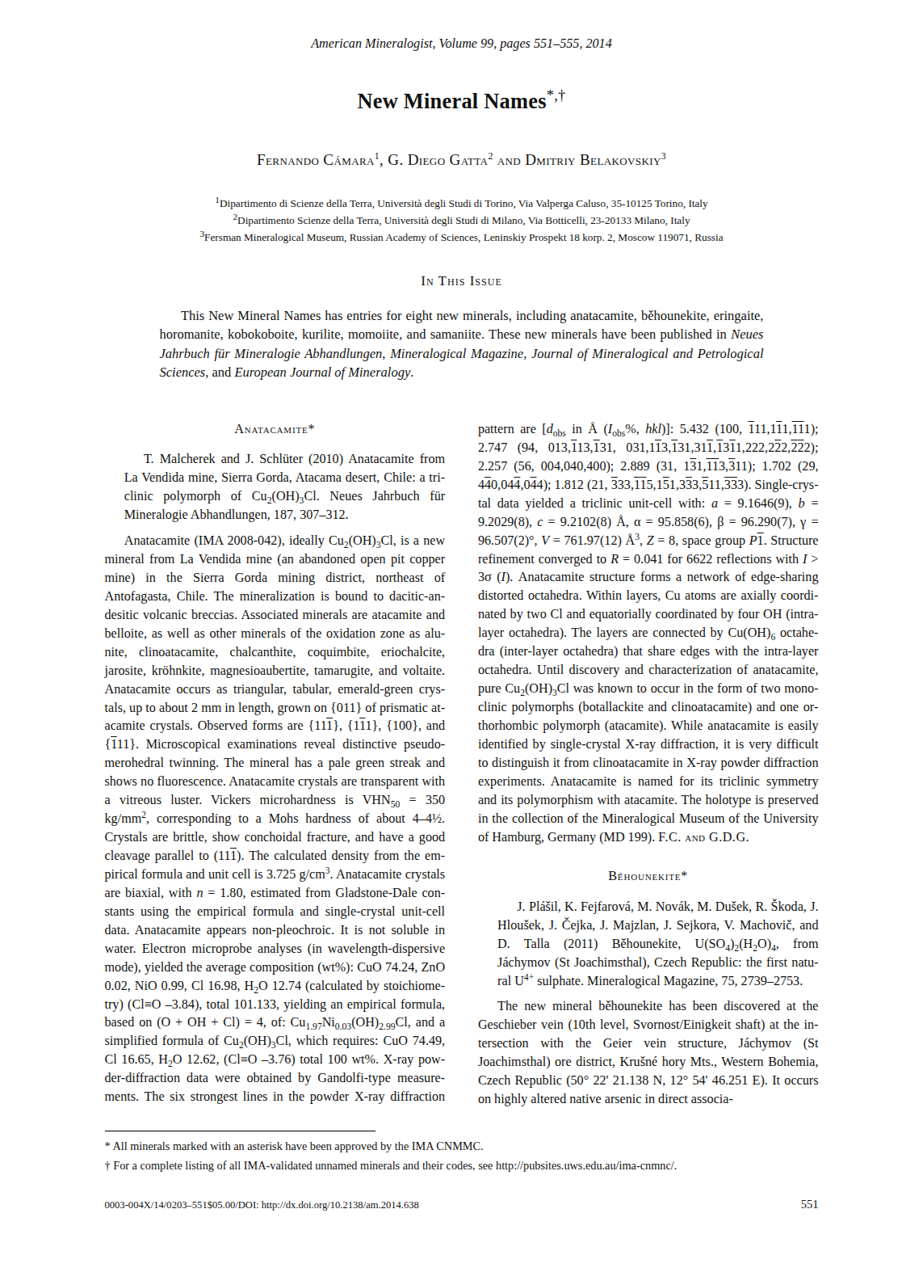American Mineralogist, Volume 99, pages 551–555, 2014
New Mineral Names*,†
Fernando Cámara1, G. Diego Gatta2 and Dmitriy Belakovskiy3
1Dipartimento di Scienze della Terra, Università degli Studi di Torino, Via Valperga Caluso, 35-10125 Torino, Italy
2Dipartimento Scienze della Terra, Università degli Studi di Milano, Via Botticelli, 23-20133 Milano, Italy
3Fersman Mineralogical Museum, Russian Academy of Sciences, Leninskiy Prospekt 18 korp. 2, Moscow 119071, Russia
In This Issue
This New Mineral Names has entries for eight new minerals, including anatacamite, běhounekite, eringaite, horomanite, kobokoboite, kurilite, momoiite, and samaniite. These new minerals have been published in Neues Jahrbuch für Mineralogie Abhandlungen, Mineralogical Magazine, Journal of Mineralogical and Petrological Sciences, and European Journal of Mineralogy.
Anatacamite*
T. Malcherek and J. Schlüter (2010) Anatacamite from La Vendida mine, Sierra Gorda, Atacama desert, Chile: a triclinic polymorph of Cu2(OH)3Cl. Neues Jahrbuch für Mineralogie Abhandlungen, 187, 307–312.
Anatacamite (IMA 2008-042), ideally Cu2(OH)3Cl, is a new mineral from La Vendida mine (an abandoned open pit copper mine) in the Sierra Gorda mining district, northeast of Antofagasta, Chile. The mineralization is bound to dacitic-andesitic volcanic breccias. Associated minerals are atacamite and belloite, as well as other minerals of the oxidation zone as alunite, clinoatacamite, chalcanthite, coquimbite, eriochalcite, jarosite, kröhnkite, magnesioaubertite, tamarugite, and voltaite. Anatacamite occurs as triangular, tabular, emerald-green crystals, up to about 2 mm in length, grown on {011} of prismatic atacamite crystals. Observed forms are {111}, {111}, {100}, and {111}. Microscopical examinations reveal distinctive pseudo-merohedral twinning. The mineral has a pale green streak and shows no fluorescence. Anatacamite crystals are transparent with a vitreous luster. Vickers microhardness is VHN50 = 350 kg/mm2, corresponding to a Mohs hardness of about 4–4½. Crystals are brittle, show conchoidal fracture, and have a good cleavage parallel to (111). The calculated density from the empirical formula and unit cell is 3.725 g/cm3. Anatacamite crystals are biaxial, with n = 1.80, estimated from Gladstone-Dale constants using the empirical formula and single-crystal unit-cell data. Anatacamite appears non-pleochroic. It is not soluble in water. Electron microprobe analyses (in wavelength-dispersive mode), yielded the average composition (wt%): CuO 74.24, ZnO 0.02, NiO 0.99, Cl 16.98, H2O 12.74 (calculated by stoichiometry) (Cl≡O –3.84), total 101.133, yielding an empirical formula, based on (O + OH + Cl) = 4, of: Cu1.97Ni0.03(OH)2.99Cl, and a simplified formula of Cu2(OH)3Cl, which requires: CuO 74.49, Cl 16.65, H2O 12.62, (Cl≡O –3.76) total 100 wt%. X-ray powder-diffraction data were obtained by Gandolfi-type measurements. The six strongest lines in the powder X-ray diffraction pattern are [dobs in Å (Iobs%, hkl)]: 5.432 (100, 111,111,111); 2.747 (94, 013,113,131, 031,113,131,311,1311,222,222,222); 2.257 (56, 004,040,400); 2.889 (31, 131,113,311); 1.702 (29, 440,044,044); 1.812 (21, 333,115,151,333,511,333). Single-crystal data yielded a triclinic unit-cell with: a = 9.1646(9), b = 9.2029(8), c = 9.2102(8) Å, α = 95.858(6), β = 96.290(7), γ = 96.507(2)°, V = 761.97(12) Å3, Z = 8, space group P 1. Structure refinement converged to R = 0.041 for 6622 reflections with I > 3σ (I). Anatacamite structure forms a network of edge-sharing distorted octahedra. Within layers, Cu atoms are axially coordinated by two Cl and equatorially coordinated by four OH (intra-layer octahedra). The layers are connected by Cu(OH)6 octahedra (inter-layer octahedra) that share edges with the intra-layer octahedra. Until discovery and characterization of anatacamite, pure Cu2(OH)3Cl was known to occur in the form of two monoclinic polymorphs (botallackite and clinoatacamite) and one orthorhombic polymorph (atacamite). While anatacamite is easily identified by single-crystal X-ray diffraction, it is very difficult to distinguish it from clinoatacamite in X-ray powder diffraction experiments. Anatacamite is named for its triclinic symmetry and its polymorphism with atacamite. The holotype is preserved in the collection of the Mineralogical Museum of the University of Hamburg, Germany (MD 199). F.C. and G.D.G.
Běhounekite*
J. Plášil, K. Fejfarová, M. Novák, M. Dušek, R. Škoda, J. Hloušek, J. Čejka, J. Majzlan, J. Sejkora, V. Machovič, and D. Talla (2011) Běhounekite, U(SO4)2(H2O)4, from Jáchymov (St Joachimsthal), Czech Republic: the first natural U4+ sulphate. Mineralogical Magazine, 75, 2739–2753.
The new mineral běhounekite has been discovered at the Geschieber vein (10th level, Svornost/Einigkeit shaft) at the intersection with the Geier vein structure, Jáchymov (St Joachimsthal) ore district, Krušné hory Mts., Western Bohemia, Czech Republic (50° 22' 21.138 N, 12° 54' 46.251 E). It occurs on highly altered native arsenic in direct associa-
* All minerals marked with an asterisk have been approved by the IMA CNMMC.
† For a complete listing of all IMA-validated unnamed minerals and their codes, see http://pubsites.uws.edu.au/ima-cnmnc/.
0003-004X/14/0203–551$05.00/DOI: http://dx.doi.org/10.2138/am.2014.638 551